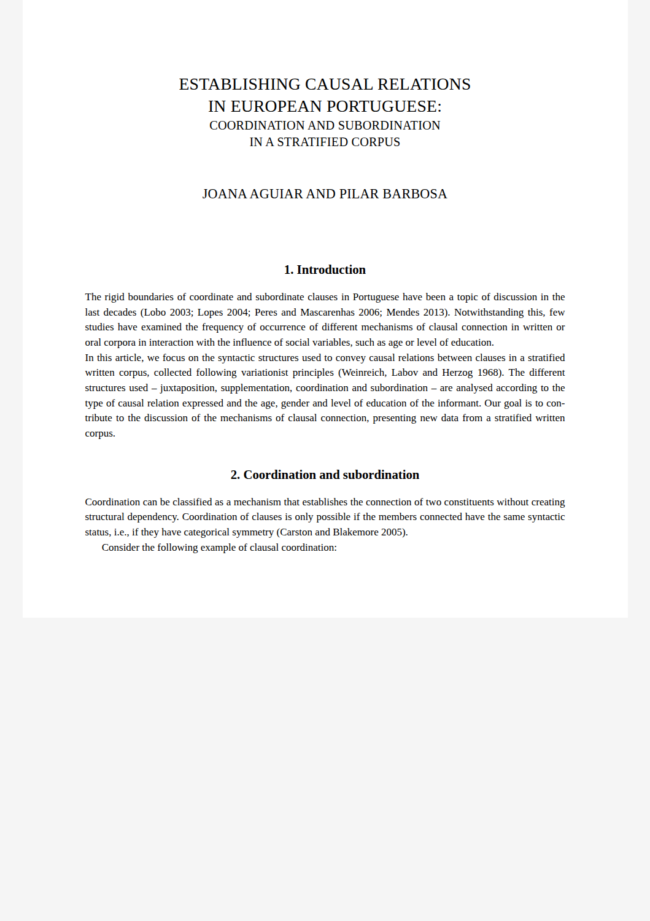Establishing causal relations
in European Portuguese: coordination and subordination
in a stratified corpus
Joana Aguiar and Pilar Barbosa
1. Introduction
The rigid boundaries of coordinate and subordinate clauses in Portuguese have been a topic of discussion in the last decades (Lobo 2003; Lopes 2004; Peres and Mascarenhas 2006; Mendes 2013). Notwithstanding this, few studies have examined the frequency of occurrence of different mechanisms of clausal connection in written or oral corpora in interaction with the influence of social variables, such as age or level of education.
In this article, we focus on the syntactic structures used to convey causal relations between clauses in a stratified written corpus, collected following variationist principles (Weinreich, Labov and Herzog 1968). The different structures used – juxtaposition, supplementation, coordination and subordination – are analysed according to the type of causal relation expressed and the age, gender and level of education of the informant. Our goal is to contribute to the discussion of the mechanisms of clausal connection, presenting new data from a stratified written corpus.
2. Coordination and subordination
Coordination can be classified as a mechanism that establishes the connection of two constituents without creating structural dependency. Coordination of clauses is only possible if the members connected have the same syntactic status, i.e., if they have categorical symmetry (Carston and Blakemore 2005).
Consider the following example of clausal coordination: